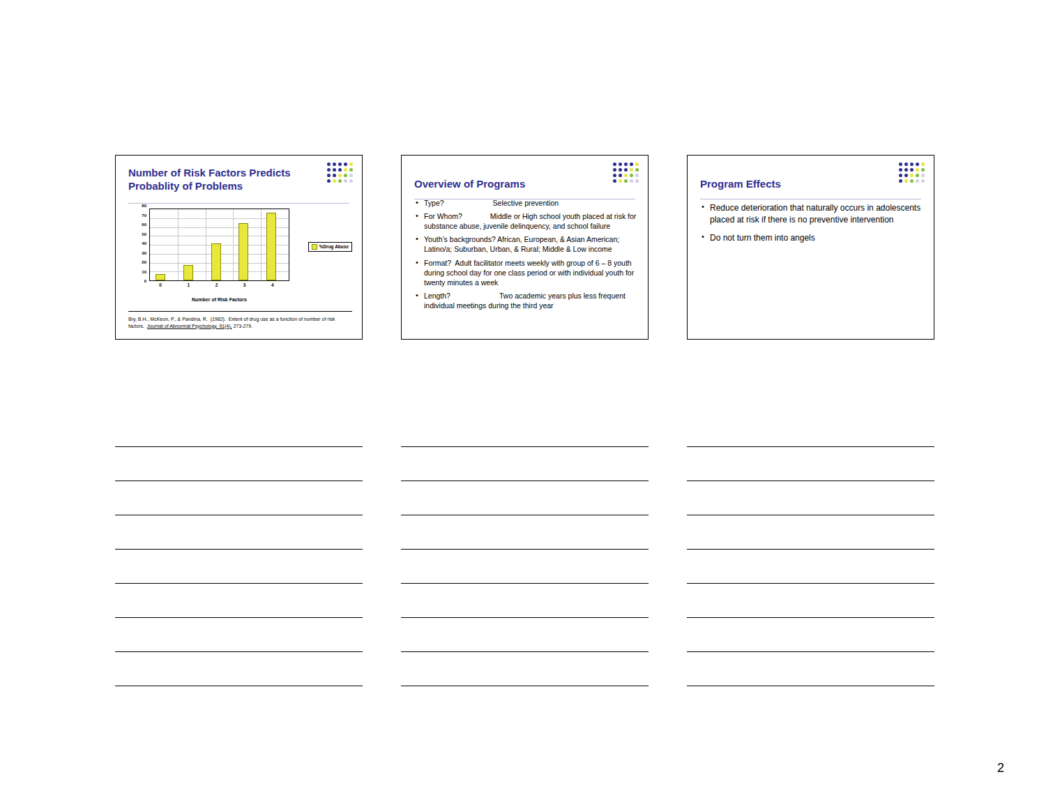Number of Risk Factors Predicts
Probablity of Problems
80 70 60 50 40 30 20 10 0
0 1 2 3 4
Number of Risk Factors
%Drug Abuse
Bry, B.H., McKeon, P., & Pandina, R. (1982). Extent of drug use as a function of number of risk factors. Journal of Abnormal Psychology, 91(4), 273-279.
Overview of Programs
Type? Selective prevention
For Whom? Middle or High school youth placed at risk for substance abuse, juvenile delinquency, and school failure
Youth’s backgrounds? African, European, & Asian American; Latino/a; Suburban, Urban, & Rural; Middle & Low income
Format? Adult facilitator meets weekly with group of 6 – 8 youth during school day for one class period or with individual youth for twenty minutes a week
Length? Two academic years plus less frequent individual meetings during the third year
Program Effects
Reduce deterioration that naturally occurs in adolescents placed at risk if there is no preventive intervention
Do not turn them into angels
2